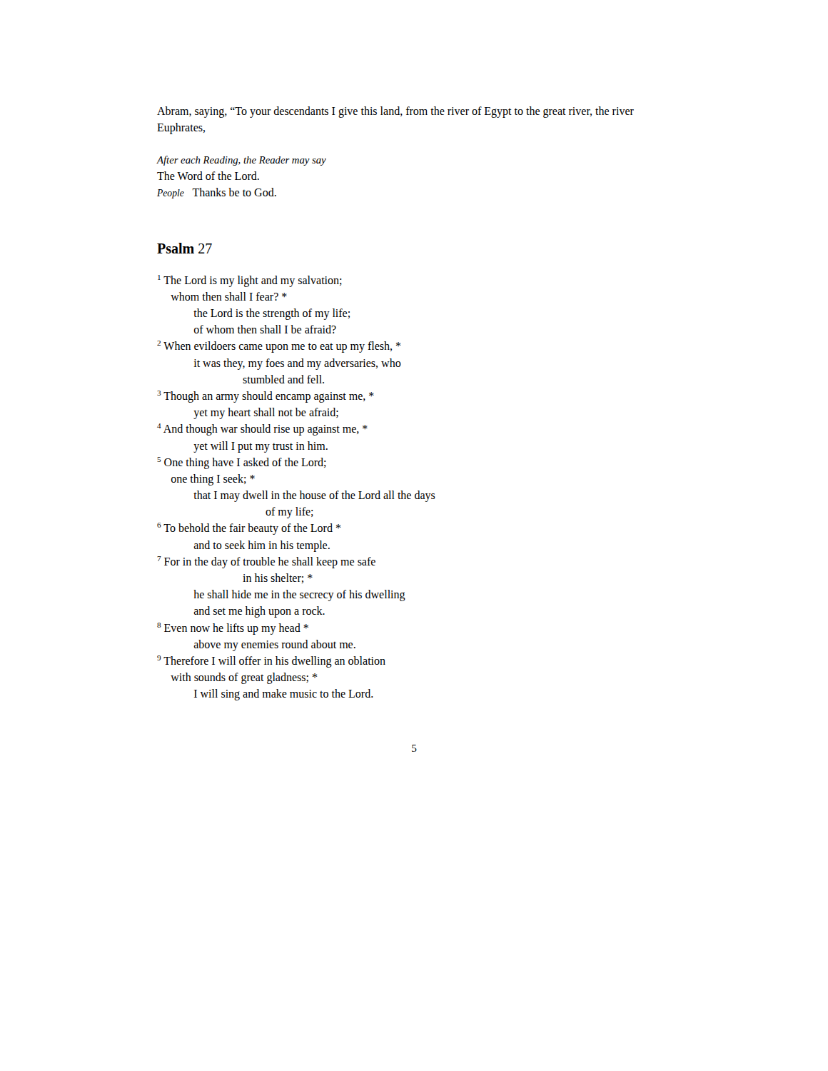Abram, saying, “To your descendants I give this land, from the river of Egypt to the great river, the river Euphrates,
After each Reading, the Reader may say
The Word of the Lord.
People Thanks be to God.
Psalm 27
1 The Lord is my light and my salvation;
whom then shall I fear? *
the Lord is the strength of my life;
of whom then shall I be afraid?
2 When evildoers came upon me to eat up my flesh, *
it was they, my foes and my adversaries, who
stumbled and fell.
3 Though an army should encamp against me, *
yet my heart shall not be afraid;
4 And though war should rise up against me, *
yet will I put my trust in him.
5 One thing have I asked of the Lord;
one thing I seek; *
that I may dwell in the house of the Lord all the days
of my life;
6 To behold the fair beauty of the Lord *
and to seek him in his temple.
7 For in the day of trouble he shall keep me safe
in his shelter; *
he shall hide me in the secrecy of his dwelling
and set me high upon a rock.
8 Even now he lifts up my head *
above my enemies round about me.
9 Therefore I will offer in his dwelling an oblation
with sounds of great gladness; *
I will sing and make music to the Lord.
5